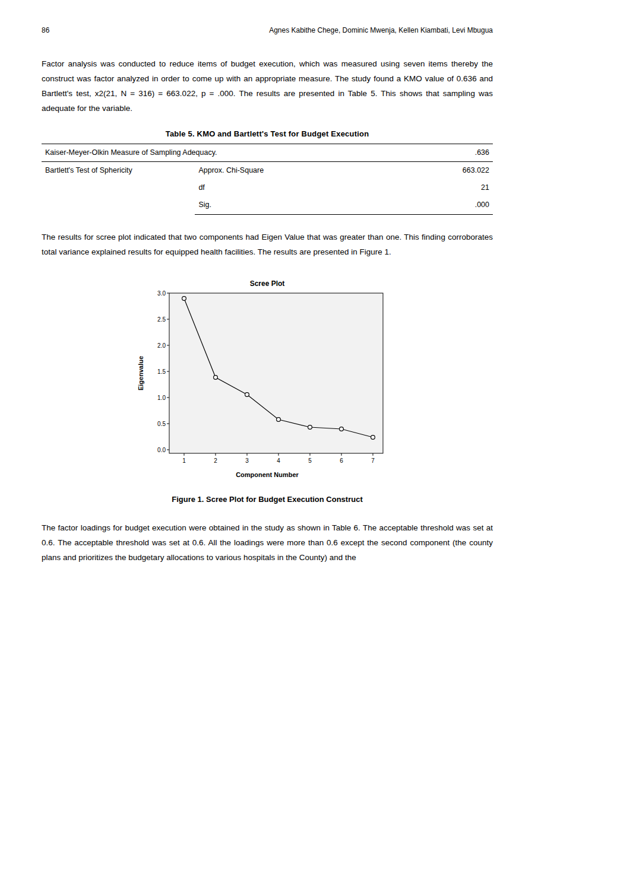86 Agnes Kabithe Chege, Dominic Mwenja, Kellen Kiambati, Levi Mbugua
Factor analysis was conducted to reduce items of budget execution, which was measured using seven items thereby the construct was factor analyzed in order to come up with an appropriate measure. The study found a KMO value of 0.636 and Bartlett's test, x2(21, N = 316) = 663.022, p = .000. The results are presented in Table 5. This shows that sampling was adequate for the variable.
Table 5. KMO and Bartlett's Test for Budget Execution
| Kaiser-Meyer-Olkin Measure of Sampling Adequacy. | .636 |
| Bartlett's Test of Sphericity | Approx. Chi-Square | 663.022 |
| df | 21 |
| Sig. | .000 |
The results for scree plot indicated that two components had Eigen Value that was greater than one. This finding corroborates total variance explained results for equipped health facilities. The results are presented in Figure 1.
Scree Plot 3.0 2.5 2.0 1.5 1.0 0.5 0.0 1 2 3 4 5 6 7 Component Number Eigenvalue
Figure 1. Scree Plot for Budget Execution Construct
The factor loadings for budget execution were obtained in the study as shown in Table 6. The acceptable threshold was set at 0.6. The acceptable threshold was set at 0.6. All the loadings were more than 0.6 except the second component (the county plans and prioritizes the budgetary allocations to various hospitals in the County) and the